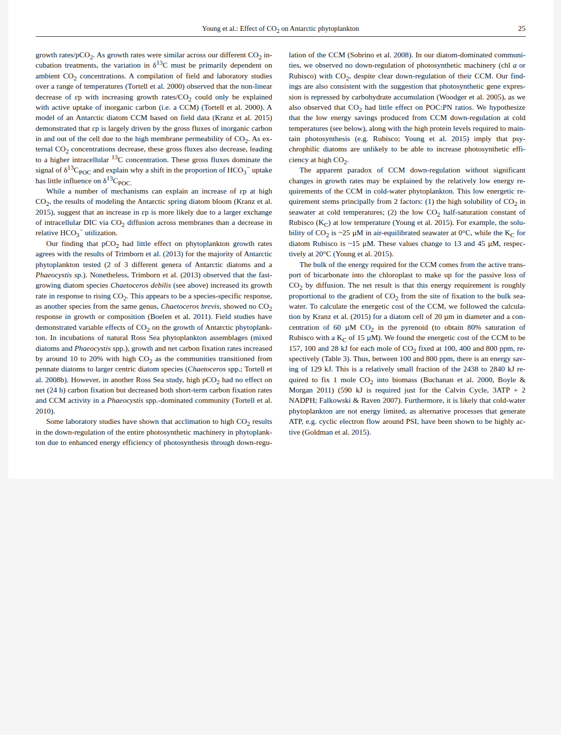Young et al.: Effect of CO2 on Antarctic phytoplankton 25
growth rates/pCO2. As growth rates were similar across our different CO2 incubation treatments, the variation in δ13C must be primarily dependent on ambient CO2 concentrations. A compilation of field and laboratory studies over a range of temperatures (Tortell et al. 2000) observed that the non-linear decrease of εp with increasing growth rates/CO2 could only be explained with active uptake of inorganic carbon (i.e. a CCM) (Tortell et al. 2000). A model of an Antarctic diatom CCM based on field data (Kranz et al. 2015) demonstrated that εp is largely driven by the gross fluxes of inorganic carbon in and out of the cell due to the high membrane permeability of CO2. As external CO2 concentrations decrease, these gross fluxes also decrease, leading to a higher intracellular 13C concentration. These gross fluxes dominate the signal of δ13CPOC and explain why a shift in the proportion of HCO3− uptake has little influence on δ13CPOC.
While a number of mechanisms can explain an increase of εp at high CO2, the results of modeling the Antarctic spring diatom bloom (Kranz et al. 2015), suggest that an increase in εp is more likely due to a larger exchange of intracellular DIC via CO2 diffusion across membranes than a decrease in relative HCO3− utilization.
Our finding that pCO2 had little effect on phytoplankton growth rates agrees with the results of Trimborn et al. (2013) for the majority of Antarctic phytoplankton tested (2 of 3 different genera of Antarctic diatoms and a Phaeocystis sp.). Nonetheless, Trimborn et al. (2013) observed that the fast-growing diatom species Chaetoceros debilis (see above) increased its growth rate in response to rising CO2. This appears to be a species-specific response, as another species from the same genus, Chaetoceros brevis, showed no CO2 response in growth or composition (Boelen et al. 2011). Field studies have demonstrated variable effects of CO2 on the growth of Antarctic phytoplankton. In incubations of natural Ross Sea phytoplankton assemblages (mixed diatoms and Phaeocystis spp.), growth and net carbon fixation rates increased by around 10 to 20% with high CO2 as the communities transitioned from pennate diatoms to larger centric diatom species (Chaetoceros spp.; Tortell et al. 2008b). However, in another Ross Sea study, high pCO2 had no effect on net (24 h) carbon fixation but decreased both short-term carbon fixation rates and CCM activity in a Phaeocystis spp.-dominated community (Tortell et al. 2010).
Some laboratory studies have shown that acclimation to high CO2 results in the down-regulation of the entire photosynthetic machinery in phytoplankton due to enhanced energy efficiency of photosynthesis through down-regulation of the CCM (Sobrino et al. 2008). In our diatom-dominated communities, we observed no down-regulation of photosynthetic machinery (chl a or Rubisco) with CO2, despite clear down-regulation of their CCM. Our findings are also consistent with the suggestion that photosynthetic gene expression is repressed by carbohydrate accumulation (Woodger et al. 2005), as we also observed that CO2 had little effect on POC:PN ratios. We hypothesize that the low energy savings produced from CCM down-regulation at cold temperatures (see below), along with the high protein levels required to maintain photosynthesis (e.g. Rubisco; Young et al. 2015) imply that psychrophilic diatoms are unlikely to be able to increase photosynthetic efficiency at high CO2.
The apparent paradox of CCM down-regulation without significant changes in growth rates may be explained by the relatively low energy requirements of the CCM in cold-water phytoplankton. This low energetic requirement stems principally from 2 factors: (1) the high solubility of CO2 in seawater at cold temperatures; (2) the low CO2 half-saturation constant of Rubisco (KC) at low temperature (Young et al. 2015). For example, the solubility of CO2 is ~25 µM in air-equilibrated seawater at 0°C, while the KC for diatom Rubisco is ~15 µM. These values change to 13 and 45 µM, respectively at 20°C (Young et al. 2015).
The bulk of the energy required for the CCM comes from the active transport of bicarbonate into the chloroplast to make up for the passive loss of CO2 by diffusion. The net result is that this energy requirement is roughly proportional to the gradient of CO2 from the site of fixation to the bulk seawater. To calculate the energetic cost of the CCM, we followed the calculation by Kranz et al. (2015) for a diatom cell of 20 µm in diameter and a concentration of 60 µM CO2 in the pyrenoid (to obtain 80% saturation of Rubisco with a KC of 15 µM). We found the energetic cost of the CCM to be 157, 100 and 28 kJ for each mole of CO2 fixed at 100, 400 and 800 ppm, respectively (Table 3). Thus, between 100 and 800 ppm, there is an energy saving of 129 kJ. This is a relatively small fraction of the 2438 to 2840 kJ required to fix 1 mole CO2 into biomass (Buchanan et al. 2000, Boyle & Morgan 2011) (590 kJ is required just for the Calvin Cycle, 3ATP + 2 NADPH; Falkowski & Raven 2007). Furthermore, it is likely that cold-water phytoplankton are not energy limited, as alternative processes that generate ATP, e.g. cyclic electron flow around PSI, have been shown to be highly active (Goldman et al. 2015).